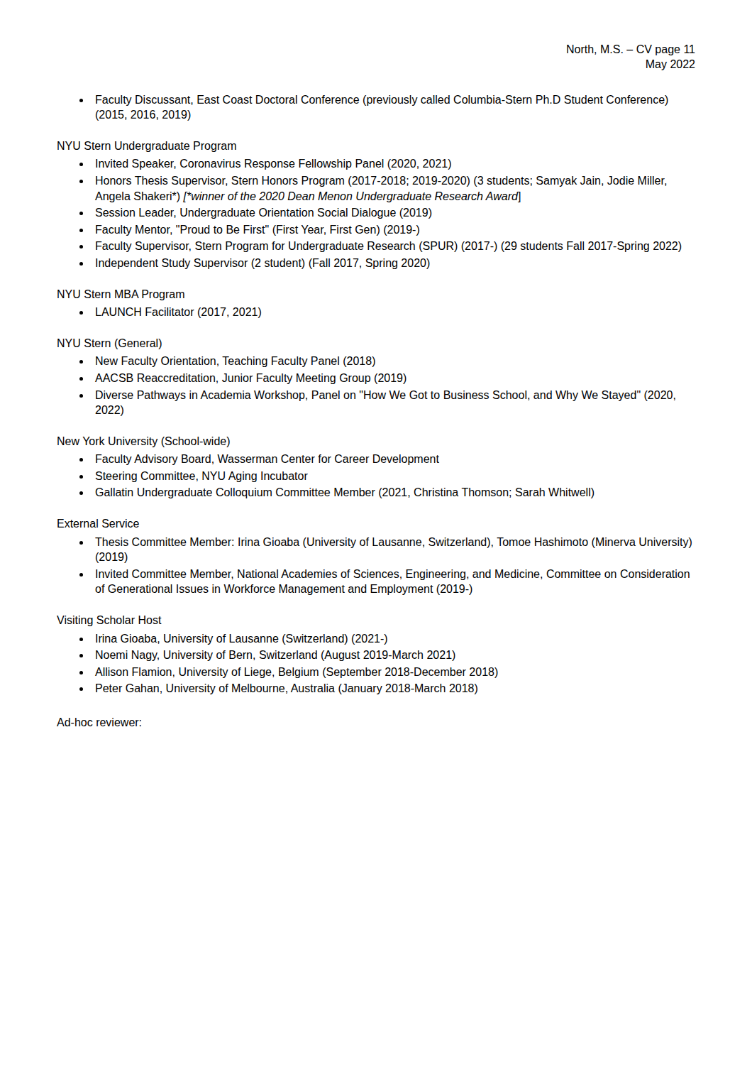North, M.S. – CV page 11
May 2022
Faculty Discussant, East Coast Doctoral Conference (previously called Columbia-Stern Ph.D Student Conference) (2015, 2016, 2019)
NYU Stern Undergraduate Program
Invited Speaker, Coronavirus Response Fellowship Panel (2020, 2021)
Honors Thesis Supervisor, Stern Honors Program (2017-2018; 2019-2020) (3 students; Samyak Jain, Jodie Miller, Angela Shakeri*) [*winner of the 2020 Dean Menon Undergraduate Research Award]
Session Leader, Undergraduate Orientation Social Dialogue (2019)
Faculty Mentor, "Proud to Be First" (First Year, First Gen) (2019-)
Faculty Supervisor, Stern Program for Undergraduate Research (SPUR) (2017-) (29 students Fall 2017-Spring 2022)
Independent Study Supervisor (2 student) (Fall 2017, Spring 2020)
NYU Stern MBA Program
LAUNCH Facilitator (2017, 2021)
NYU Stern (General)
New Faculty Orientation, Teaching Faculty Panel (2018)
AACSB Reaccreditation, Junior Faculty Meeting Group (2019)
Diverse Pathways in Academia Workshop, Panel on "How We Got to Business School, and Why We Stayed" (2020, 2022)
New York University (School-wide)
Faculty Advisory Board, Wasserman Center for Career Development
Steering Committee, NYU Aging Incubator
Gallatin Undergraduate Colloquium Committee Member (2021, Christina Thomson; Sarah Whitwell)
External Service
Thesis Committee Member: Irina Gioaba (University of Lausanne, Switzerland), Tomoe Hashimoto (Minerva University) (2019)
Invited Committee Member, National Academies of Sciences, Engineering, and Medicine, Committee on Consideration of Generational Issues in Workforce Management and Employment (2019-)
Visiting Scholar Host
Irina Gioaba, University of Lausanne (Switzerland) (2021-)
Noemi Nagy, University of Bern, Switzerland (August 2019-March 2021)
Allison Flamion, University of Liege, Belgium (September 2018-December 2018)
Peter Gahan, University of Melbourne, Australia (January 2018-March 2018)
Ad-hoc reviewer: